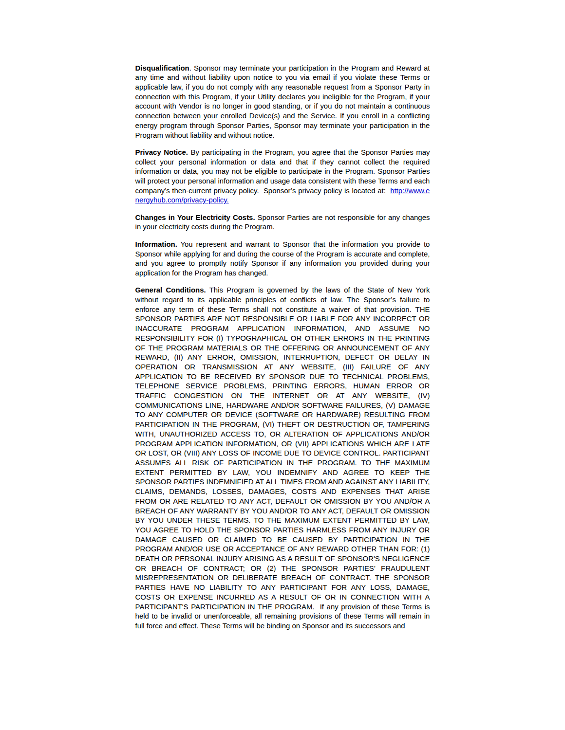Disqualification. Sponsor may terminate your participation in the Program and Reward at any time and without liability upon notice to you via email if you violate these Terms or applicable law, if you do not comply with any reasonable request from a Sponsor Party in connection with this Program, if your Utility declares you ineligible for the Program, if your account with Vendor is no longer in good standing, or if you do not maintain a continuous connection between your enrolled Device(s) and the Service. If you enroll in a conflicting energy program through Sponsor Parties, Sponsor may terminate your participation in the Program without liability and without notice.
Privacy Notice. By participating in the Program, you agree that the Sponsor Parties may collect your personal information or data and that if they cannot collect the required information or data, you may not be eligible to participate in the Program. Sponsor Parties will protect your personal information and usage data consistent with these Terms and each company’s then-current privacy policy. Sponsor’s privacy policy is located at: http://www.energyhub.com/privacy-policy.
Changes in Your Electricity Costs. Sponsor Parties are not responsible for any changes in your electricity costs during the Program.
Information. You represent and warrant to Sponsor that the information you provide to Sponsor while applying for and during the course of the Program is accurate and complete, and you agree to promptly notify Sponsor if any information you provided during your application for the Program has changed.
General Conditions. This Program is governed by the laws of the State of New York without regard to its applicable principles of conflicts of law. The Sponsor’s failure to enforce any term of these Terms shall not constitute a waiver of that provision. The Sponsor Parties are not responsible or liable for any incorrect or inaccurate Program application information, and assume no responsibility for (i) typographical or other errors in the printing of the Program materials or the offering or announcement of any Reward, (ii) any error, omission, interruption, defect or delay in operation or transmission at any website, (iii) failure of any application to be received by Sponsor due to technical problems, telephone service problems, printing errors, human error or traffic congestion on the internet or at any website, (iv) communications line, hardware and/or software failures, (v) damage to any computer or device (software or hardware) resulting from participation in the Program, (vi) theft or destruction of, tampering with, unauthorized access to, or alteration of applications and/or Program application information, or (vii) applications which are late or lost, or (viii) any loss of income due to Device control. Participant assumes all risk of participation in the Program. To the maximum extent permitted by law, you indemnify and agree to keep the Sponsor Parties indemnified at all times from and against any liability, claims, demands, losses, damages, costs and expenses that arise from or are related to any act, default or omission by you and/or a breach of any warranty by you and/or to any act, default or omission by you under these Terms. To the maximum extent permitted by law, you agree to hold the Sponsor Parties harmless from any injury or damage caused or claimed to be caused by participation in the Program and/or use or acceptance of any Reward other than for: (1) death or personal injury arising as a result of Sponsor's negligence or breach of contract; or (2) the Sponsor Parties’ fraudulent misrepresentation or deliberate breach of contract. The Sponsor Parties have no liability to any Participant for any loss, damage, costs or expense incurred as a result of or in connection with a Participant's participation in the Program. If any provision of these Terms is held to be invalid or unenforceable, all remaining provisions of these Terms will remain in full force and effect. These Terms will be binding on Sponsor and its successors and